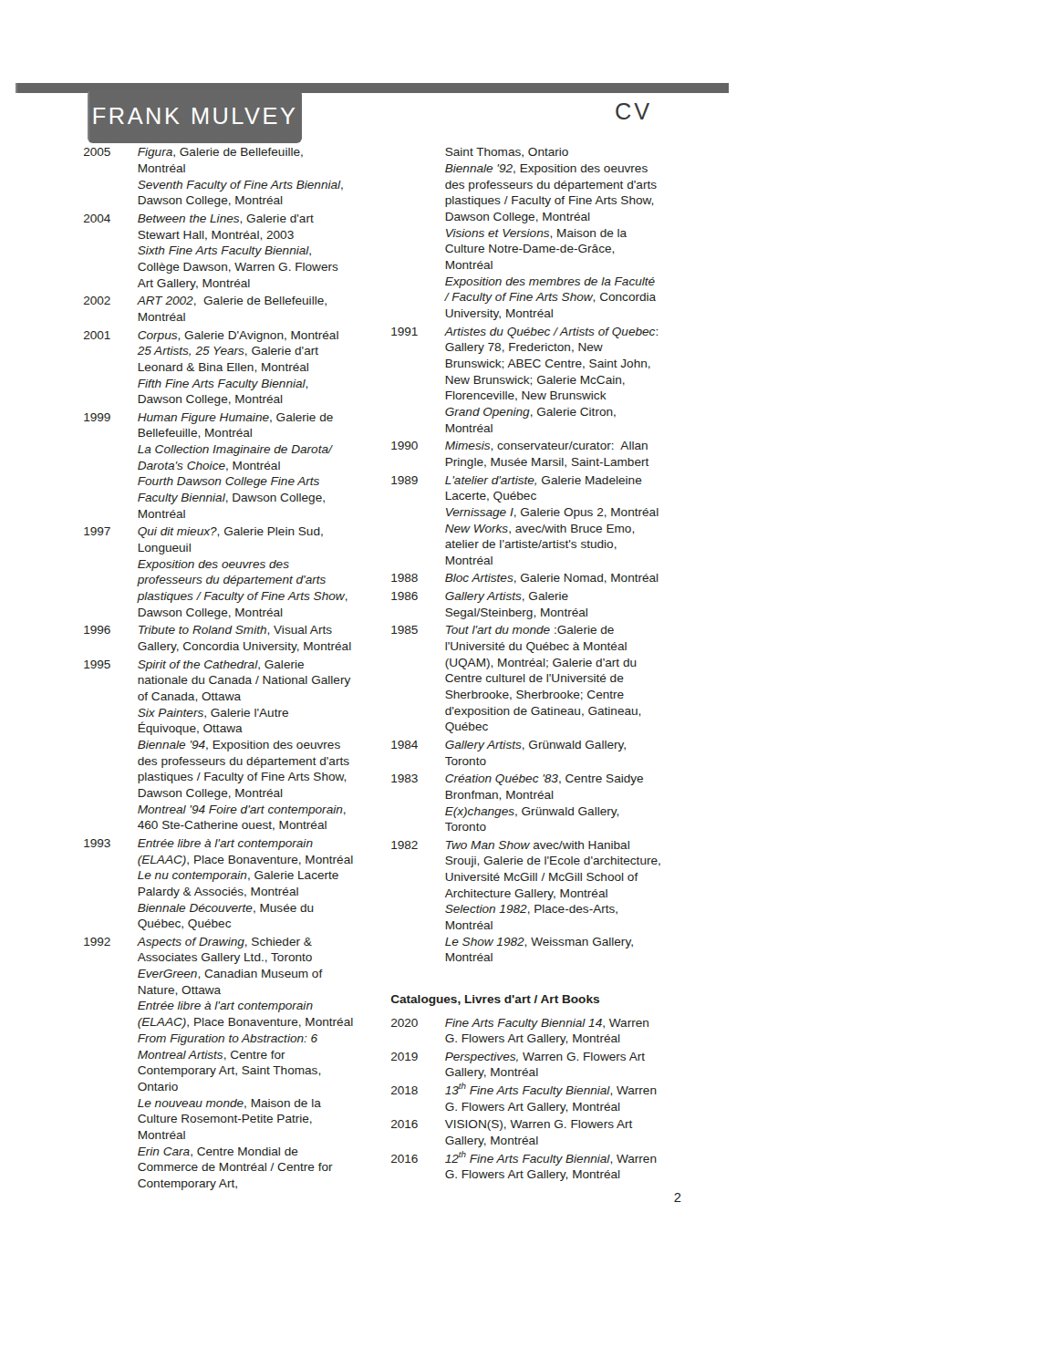FRANK MULVEY
CV
2005
Figura, Galerie de Bellefeuille, Montréal
Seventh Faculty of Fine Arts Biennial, Dawson College, Montréal
2004
Between the Lines, Galerie d'art Stewart Hall, Montréal, 2003
Sixth Fine Arts Faculty Biennial, Collège Dawson, Warren G. Flowers Art Gallery, Montréal
2002
ART 2002, Galerie de Bellefeuille, Montréal
2001
Corpus, Galerie D'Avignon, Montréal
25 Artists, 25 Years, Galerie d'art Leonard & Bina Ellen, Montréal
Fifth Fine Arts Faculty Biennial, Dawson College, Montréal
1999
Human Figure Humaine, Galerie de Bellefeuille, Montréal
La Collection Imaginaire de Darota/ Darota's Choice, Montréal
Fourth Dawson College Fine Arts Faculty Biennial, Dawson College, Montréal
1997
Qui dit mieux?, Galerie Plein Sud, Longueuil
Exposition des oeuvres des professeurs du département d'arts plastiques / Faculty of Fine Arts Show, Dawson College, Montréal
1996
Tribute to Roland Smith, Visual Arts Gallery, Concordia University, Montréal
1995
Spirit of the Cathedral, Galerie nationale du Canada / National Gallery of Canada, Ottawa
Six Painters, Galerie l'Autre Équivoque, Ottawa
Biennale '94, Exposition des oeuvres des professeurs du département d'arts plastiques / Faculty of Fine Arts Show, Dawson College, Montréal
Montreal '94 Foire d'art contemporain, 460 Ste-Catherine ouest, Montréal
1993
Entrée libre à l'art contemporain (ELAAC), Place Bonaventure, Montréal
Le nu contemporain, Galerie Lacerte Palardy & Associés, Montréal
Biennale Découverte, Musée du Québec, Québec
1992
Aspects of Drawing, Schieder & Associates Gallery Ltd., Toronto
EverGreen, Canadian Museum of Nature, Ottawa
Entrée libre à l'art contemporain (ELAAC), Place Bonaventure, Montréal
From Figuration to Abstraction: 6 Montreal Artists, Centre for Contemporary Art, Saint Thomas, Ontario
Le nouveau monde, Maison de la Culture Rosemont-Petite Patrie, Montréal
Erin Cara, Centre Mondial de Commerce de Montréal / Centre for Contemporary Art,
0000
Saint Thomas, Ontario
Biennale '92, Exposition des oeuvres des professeurs du département d'arts plastiques / Faculty of Fine Arts Show, Dawson College, Montréal
Visions et Versions, Maison de la Culture Notre-Dame-de-Grâce, Montréal
Exposition des membres de la Faculté / Faculty of Fine Arts Show, Concordia University, Montréal
1991
Artistes du Québec / Artists of Quebec: Gallery 78, Fredericton, New Brunswick; ABEC Centre, Saint John, New Brunswick; Galerie McCain, Florenceville, New Brunswick
Grand Opening, Galerie Citron, Montréal
1990
Mimesis, conservateur/curator: Allan Pringle, Musée Marsil, Saint-Lambert
1989
L'atelier d'artiste, Galerie Madeleine Lacerte, Québec
Vernissage I, Galerie Opus 2, Montréal
New Works, avec/with Bruce Emo, atelier de l'artiste/artist's studio, Montréal
1988
Bloc Artistes, Galerie Nomad, Montréal
1986
Gallery Artists, Galerie Segal/Steinberg, Montréal
1985
Tout l'art du monde :Galerie de l'Université du Québec à Montéal (UQAM), Montréal; Galerie d'art du Centre culturel de l'Université de Sherbrooke, Sherbrooke; Centre d'exposition de Gatineau, Gatineau, Québec
1984
Gallery Artists, Grünwald Gallery, Toronto
1983
Création Québec '83, Centre Saidye Bronfman, Montréal
E(x)changes, Grünwald Gallery, Toronto
1982
Two Man Show avec/with Hanibal Srouji, Galerie de l'Ecole d'architecture, Université McGill / McGill School of Architecture Gallery, Montréal
Selection 1982, Place-des-Arts, Montréal
Le Show 1982, Weissman Gallery, Montréal
Catalogues, Livres d'art / Art Books
2020
Fine Arts Faculty Biennial 14, Warren G. Flowers Art Gallery, Montréal
2019
Perspectives, Warren G. Flowers Art Gallery, Montréal
2018
13th Fine Arts Faculty Biennial, Warren G. Flowers Art Gallery, Montréal
2016
VISION(S), Warren G. Flowers Art Gallery, Montréal
2016
12th Fine Arts Faculty Biennial, Warren G. Flowers Art Gallery, Montréal
2